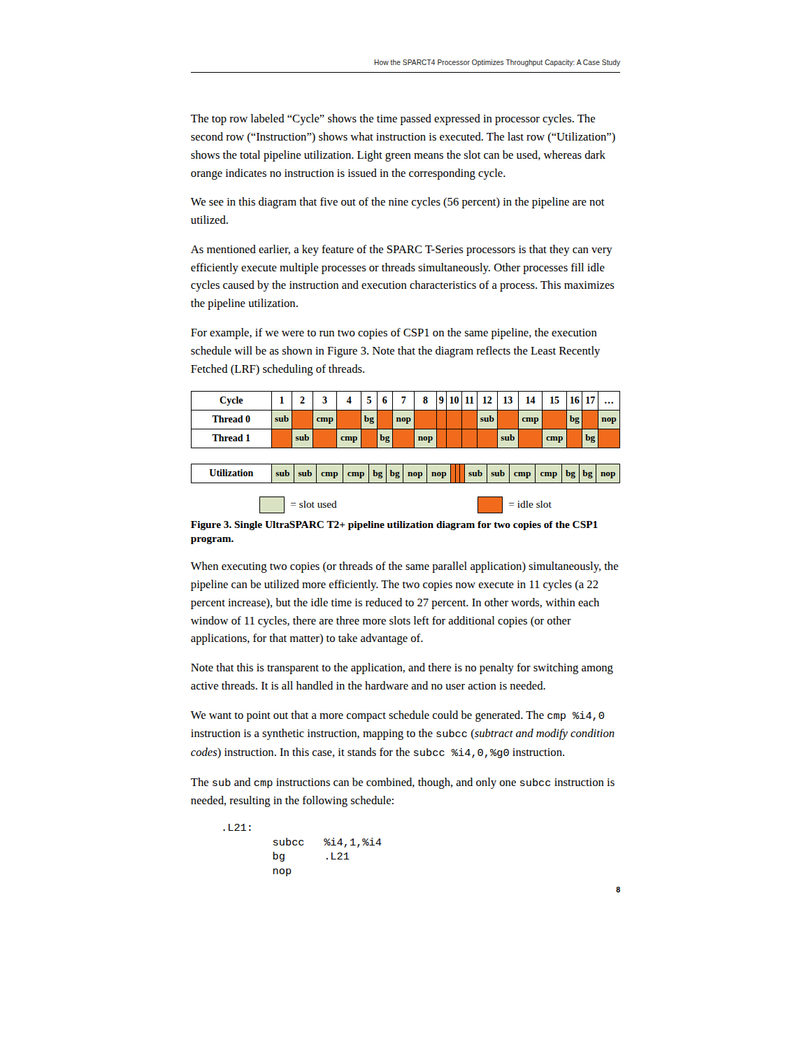How the SPARCT4 Processor Optimizes Throughput Capacity: A Case Study
The top row labeled “Cycle” shows the time passed expressed in processor cycles. The second row (“Instruction”) shows what instruction is executed. The last row (“Utilization”) shows the total pipeline utilization. Light green means the slot can be used, whereas dark orange indicates no instruction is issued in the corresponding cycle.
We see in this diagram that five out of the nine cycles (56 percent) in the pipeline are not utilized.
As mentioned earlier, a key feature of the SPARC T-Series processors is that they can very efficiently execute multiple processes or threads simultaneously. Other processes fill idle cycles caused by the instruction and execution characteristics of a process. This maximizes the pipeline utilization.
For example, if we were to run two copies of CSP1 on the same pipeline, the execution schedule will be as shown in Figure 3. Note that the diagram reflects the Least Recently Fetched (LRF) scheduling of threads.
| Cycle | 1 | 2 | 3 | 4 | 5 | 6 | 7 | 8 | 9 | 10 | 11 | 12 | 13 | 14 | 15 | 16 | 17 | … |
| --- | --- | --- | --- | --- | --- | --- | --- | --- | --- | --- | --- | --- | --- | --- | --- | --- | --- | --- |
| Thread 0 | sub | | cmp | | bg | | nop | | | | | sub | | cmp | | bg | | nop |
| Thread 1 | | sub | | cmp | | bg | | nop | | | | | sub | | cmp | | bg | |
| Utilization | sub | sub | cmp | cmp | bg | bg | nop | nop | | | | sub | sub | cmp | cmp | bg | bg | nop |
= slot used = idle slot
Figure 3. Single UltraSPARC T2+ pipeline utilization diagram for two copies of the CSP1 program.
When executing two copies (or threads of the same parallel application) simultaneously, the pipeline can be utilized more efficiently. The two copies now execute in 11 cycles (a 22 percent increase), but the idle time is reduced to 27 percent. In other words, within each window of 11 cycles, there are three more slots left for additional copies (or other applications, for that matter) to take advantage of.
Note that this is transparent to the application, and there is no penalty for switching among active threads. It is all handled in the hardware and no user action is needed.
We want to point out that a more compact schedule could be generated. The cmp %i4,0 instruction is a synthetic instruction, mapping to the subcc (subtract and modify condition codes) instruction. In this case, it stands for the subcc %i4,0,%g0 instruction.
The sub and cmp instructions can be combined, though, and only one subcc instruction is needed, resulting in the following schedule:
.L21:
        subcc   %i4,1,%i4
        bg      .L21
        nop
8